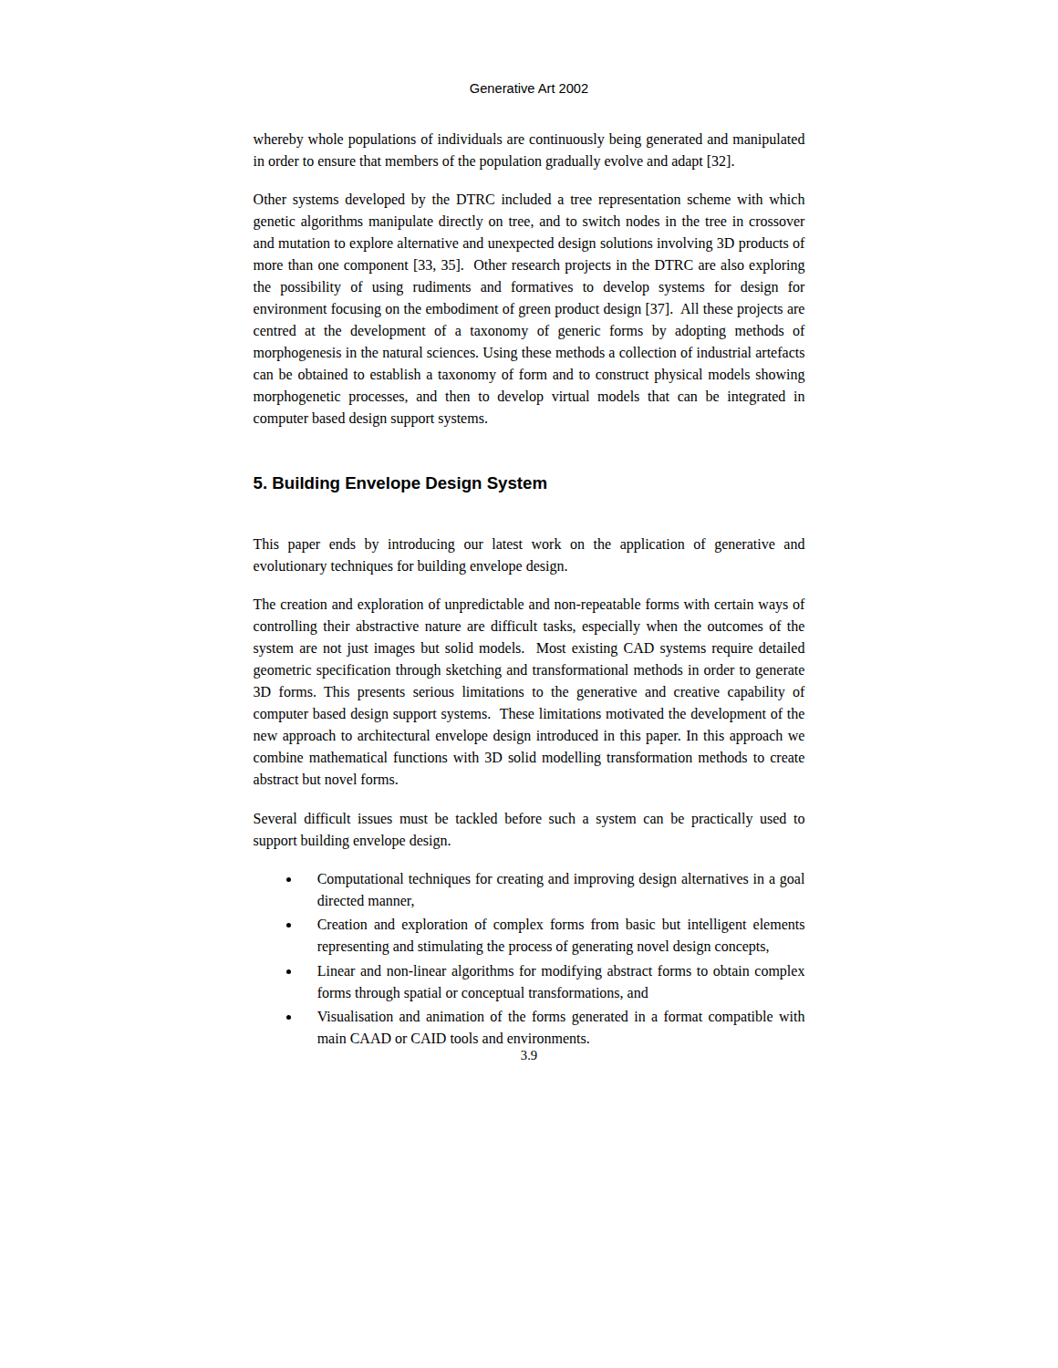Generative Art 2002
whereby whole populations of individuals are continuously being generated and manipulated in order to ensure that members of the population gradually evolve and adapt [32].
Other systems developed by the DTRC included a tree representation scheme with which genetic algorithms manipulate directly on tree, and to switch nodes in the tree in crossover and mutation to explore alternative and unexpected design solutions involving 3D products of more than one component [33, 35]. Other research projects in the DTRC are also exploring the possibility of using rudiments and formatives to develop systems for design for environment focusing on the embodiment of green product design [37]. All these projects are centred at the development of a taxonomy of generic forms by adopting methods of morphogenesis in the natural sciences. Using these methods a collection of industrial artefacts can be obtained to establish a taxonomy of form and to construct physical models showing morphogenetic processes, and then to develop virtual models that can be integrated in computer based design support systems.
5. Building Envelope Design System
This paper ends by introducing our latest work on the application of generative and evolutionary techniques for building envelope design.
The creation and exploration of unpredictable and non-repeatable forms with certain ways of controlling their abstractive nature are difficult tasks, especially when the outcomes of the system are not just images but solid models. Most existing CAD systems require detailed geometric specification through sketching and transformational methods in order to generate 3D forms. This presents serious limitations to the generative and creative capability of computer based design support systems. These limitations motivated the development of the new approach to architectural envelope design introduced in this paper. In this approach we combine mathematical functions with 3D solid modelling transformation methods to create abstract but novel forms.
Several difficult issues must be tackled before such a system can be practically used to support building envelope design.
Computational techniques for creating and improving design alternatives in a goal directed manner,
Creation and exploration of complex forms from basic but intelligent elements representing and stimulating the process of generating novel design concepts,
Linear and non-linear algorithms for modifying abstract forms to obtain complex forms through spatial or conceptual transformations, and
Visualisation and animation of the forms generated in a format compatible with main CAAD or CAID tools and environments.
3.9